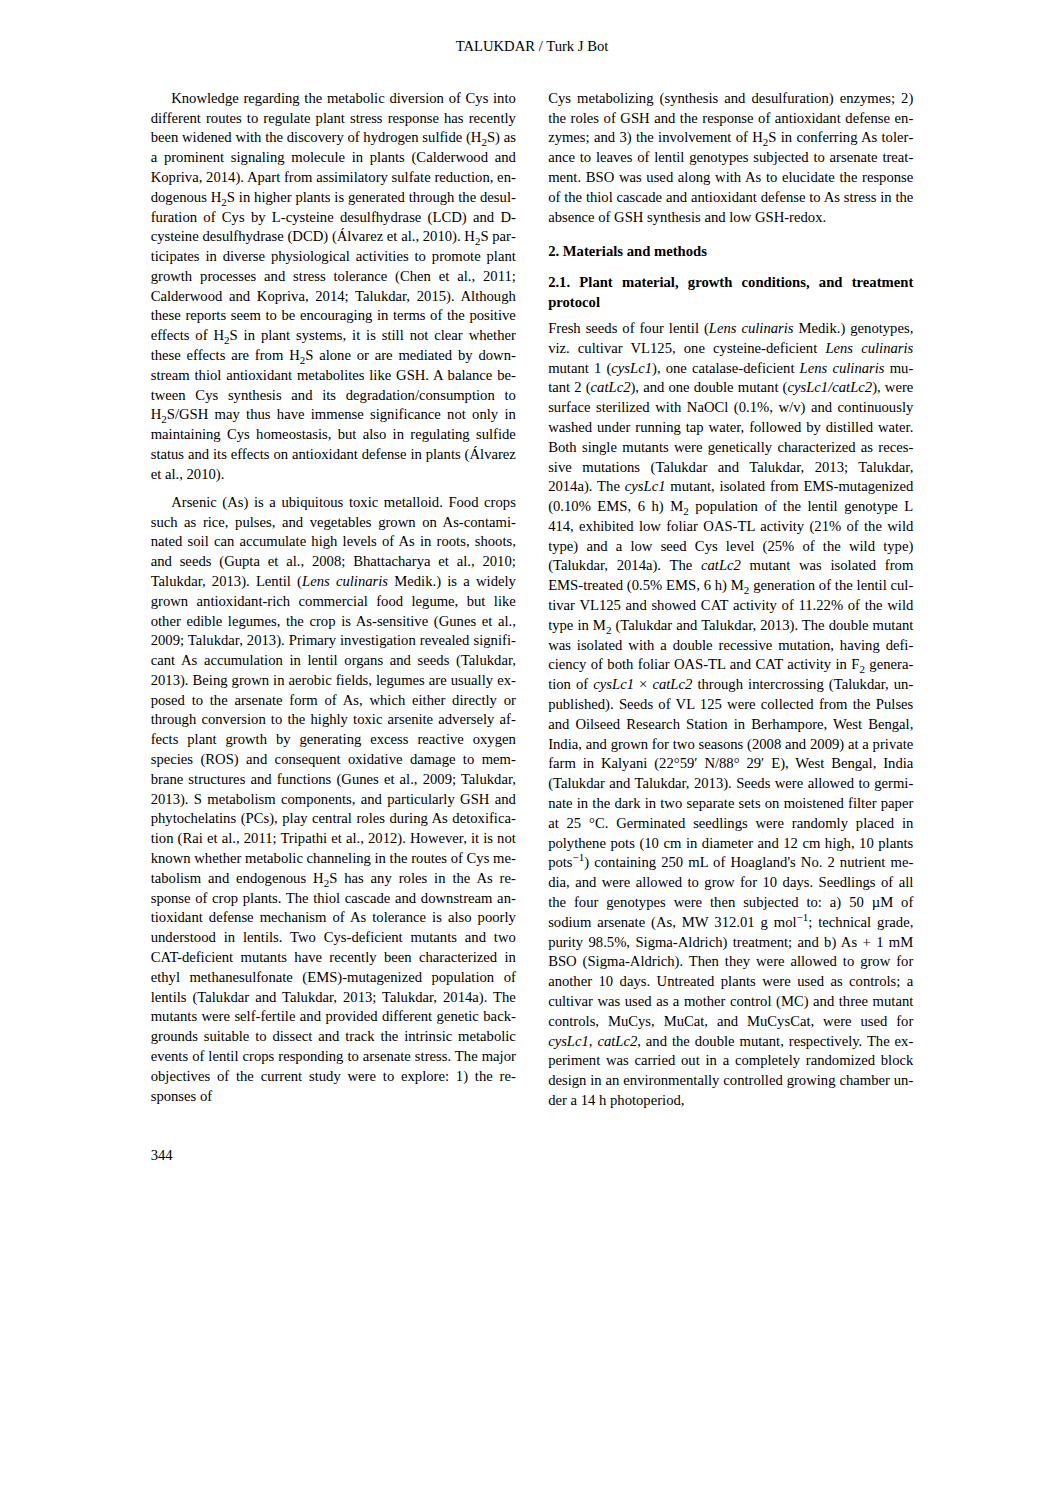TALUKDAR / Turk J Bot
Knowledge regarding the metabolic diversion of Cys into different routes to regulate plant stress response has recently been widened with the discovery of hydrogen sulfide (H2S) as a prominent signaling molecule in plants (Calderwood and Kopriva, 2014). Apart from assimilatory sulfate reduction, endogenous H2S in higher plants is generated through the desulfuration of Cys by L-cysteine desulfhydrase (LCD) and D-cysteine desulfhydrase (DCD) (Álvarez et al., 2010). H2S participates in diverse physiological activities to promote plant growth processes and stress tolerance (Chen et al., 2011; Calderwood and Kopriva, 2014; Talukdar, 2015). Although these reports seem to be encouraging in terms of the positive effects of H2S in plant systems, it is still not clear whether these effects are from H2S alone or are mediated by downstream thiol antioxidant metabolites like GSH. A balance between Cys synthesis and its degradation/consumption to H2S/GSH may thus have immense significance not only in maintaining Cys homeostasis, but also in regulating sulfide status and its effects on antioxidant defense in plants (Álvarez et al., 2010).
Arsenic (As) is a ubiquitous toxic metalloid. Food crops such as rice, pulses, and vegetables grown on As-contaminated soil can accumulate high levels of As in roots, shoots, and seeds (Gupta et al., 2008; Bhattacharya et al., 2010; Talukdar, 2013). Lentil (Lens culinaris Medik.) is a widely grown antioxidant-rich commercial food legume, but like other edible legumes, the crop is As-sensitive (Gunes et al., 2009; Talukdar, 2013). Primary investigation revealed significant As accumulation in lentil organs and seeds (Talukdar, 2013). Being grown in aerobic fields, legumes are usually exposed to the arsenate form of As, which either directly or through conversion to the highly toxic arsenite adversely affects plant growth by generating excess reactive oxygen species (ROS) and consequent oxidative damage to membrane structures and functions (Gunes et al., 2009; Talukdar, 2013). S metabolism components, and particularly GSH and phytochelatins (PCs), play central roles during As detoxification (Rai et al., 2011; Tripathi et al., 2012). However, it is not known whether metabolic channeling in the routes of Cys metabolism and endogenous H2S has any roles in the As response of crop plants. The thiol cascade and downstream antioxidant defense mechanism of As tolerance is also poorly understood in lentils. Two Cys-deficient mutants and two CAT-deficient mutants have recently been characterized in ethyl methanesulfonate (EMS)-mutagenized population of lentils (Talukdar and Talukdar, 2013; Talukdar, 2014a). The mutants were self-fertile and provided different genetic backgrounds suitable to dissect and track the intrinsic metabolic events of lentil crops responding to arsenate stress. The major objectives of the current study were to explore: 1) the responses of
Cys metabolizing (synthesis and desulfuration) enzymes; 2) the roles of GSH and the response of antioxidant defense enzymes; and 3) the involvement of H2S in conferring As tolerance to leaves of lentil genotypes subjected to arsenate treatment. BSO was used along with As to elucidate the response of the thiol cascade and antioxidant defense to As stress in the absence of GSH synthesis and low GSH-redox.
2. Materials and methods
2.1. Plant material, growth conditions, and treatment protocol
Fresh seeds of four lentil (Lens culinaris Medik.) genotypes, viz. cultivar VL125, one cysteine-deficient Lens culinaris mutant 1 (cysLc1), one catalase-deficient Lens culinaris mutant 2 (catLc2), and one double mutant (cysLc1/catLc2), were surface sterilized with NaOCl (0.1%, w/v) and continuously washed under running tap water, followed by distilled water. Both single mutants were genetically characterized as recessive mutations (Talukdar and Talukdar, 2013; Talukdar, 2014a). The cysLc1 mutant, isolated from EMS-mutagenized (0.10% EMS, 6 h) M2 population of the lentil genotype L 414, exhibited low foliar OAS-TL activity (21% of the wild type) and a low seed Cys level (25% of the wild type) (Talukdar, 2014a). The catLc2 mutant was isolated from EMS-treated (0.5% EMS, 6 h) M2 generation of the lentil cultivar VL125 and showed CAT activity of 11.22% of the wild type in M2 (Talukdar and Talukdar, 2013). The double mutant was isolated with a double recessive mutation, having deficiency of both foliar OAS-TL and CAT activity in F2 generation of cysLc1 × catLc2 through intercrossing (Talukdar, unpublished). Seeds of VL 125 were collected from the Pulses and Oilseed Research Station in Berhampore, West Bengal, India, and grown for two seasons (2008 and 2009) at a private farm in Kalyani (22°59′ N/88° 29′ E), West Bengal, India (Talukdar and Talukdar, 2013). Seeds were allowed to germinate in the dark in two separate sets on moistened filter paper at 25 °C. Germinated seedlings were randomly placed in polythene pots (10 cm in diameter and 12 cm high, 10 plants pots−1) containing 250 mL of Hoagland's No. 2 nutrient media, and were allowed to grow for 10 days. Seedlings of all the four genotypes were then subjected to: a) 50 µM of sodium arsenate (As, MW 312.01 g mol−1; technical grade, purity 98.5%, Sigma-Aldrich) treatment; and b) As + 1 mM BSO (Sigma-Aldrich). Then they were allowed to grow for another 10 days. Untreated plants were used as controls; a cultivar was used as a mother control (MC) and three mutant controls, MuCys, MuCat, and MuCysCat, were used for cysLc1, catLc2, and the double mutant, respectively. The experiment was carried out in a completely randomized block design in an environmentally controlled growing chamber under a 14 h photoperiod,
344